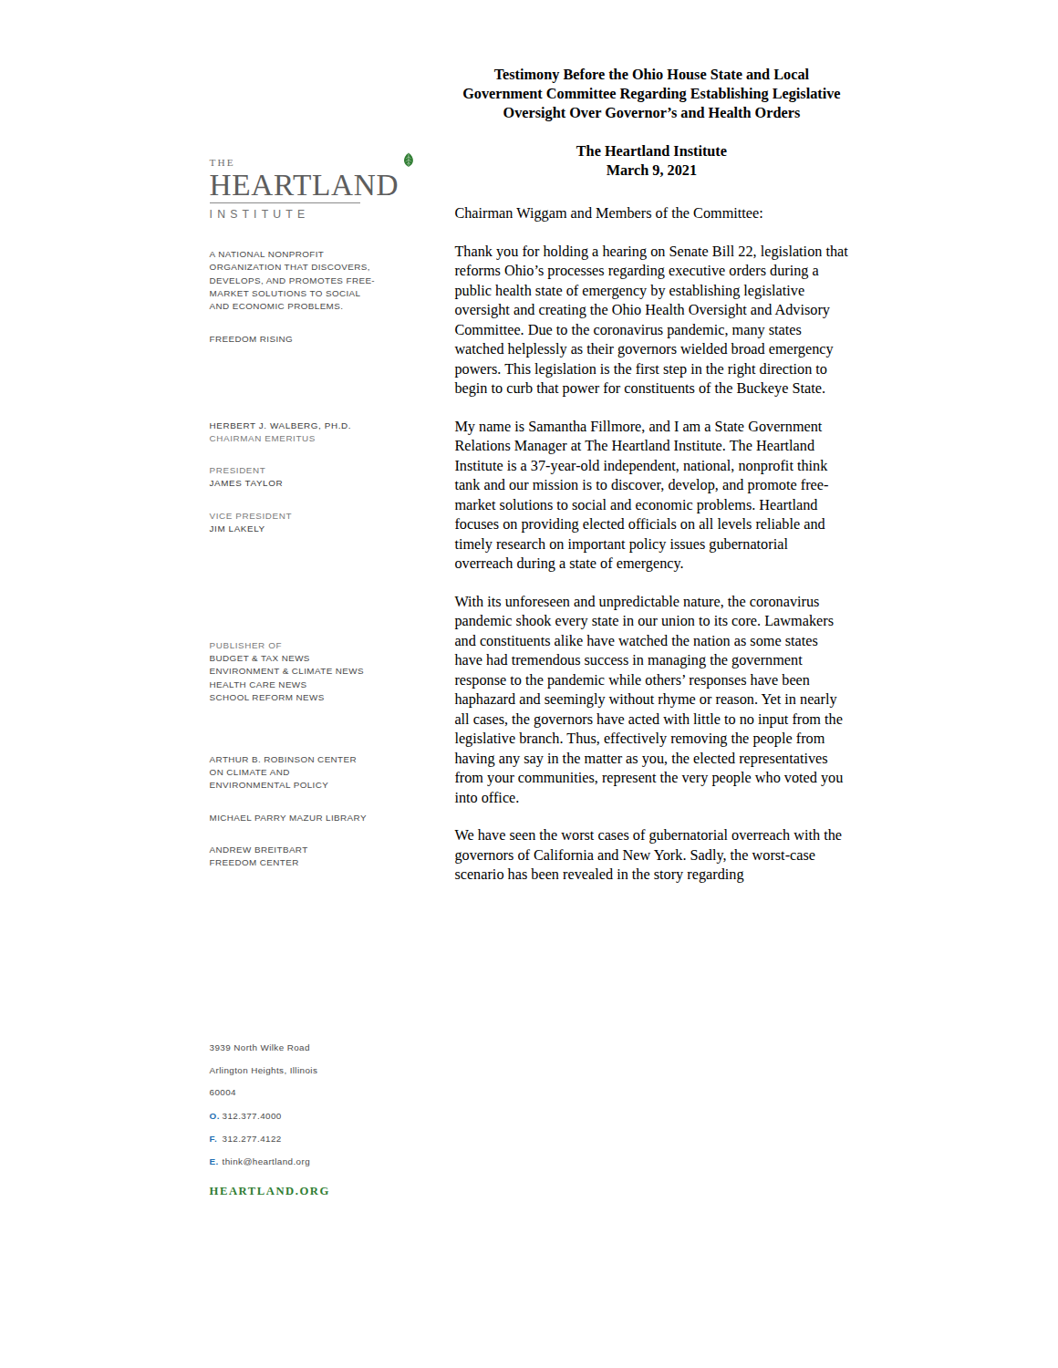THE HEARTLAND
INSTITUTE
A NATIONAL NONPROFIT
ORGANIZATION THAT DISCOVERS,
DEVELOPS, AND PROMOTES FREE-
MARKET SOLUTIONS TO SOCIAL
AND ECONOMIC PROBLEMS.
FREEDOM RISING
HERBERT J. WALBERG, PH.D.
CHAIRMAN EMERITUS
PRESIDENT
JAMES TAYLOR
VICE PRESIDENT
JIM LAKELY
PUBLISHER OF
BUDGET & TAX NEWS
ENVIRONMENT & CLIMATE NEWS
HEALTH CARE NEWS
SCHOOL REFORM NEWS
ARTHUR B. ROBINSON CENTER
ON CLIMATE AND
ENVIRONMENTAL POLICY
MICHAEL PARRY MAZUR LIBRARY
ANDREW BREITBART
FREEDOM CENTER
3939 North Wilke Road
Arlington Heights, Illinois
60004
O. 312.377.4000
F. 312.277.4122
E. think@heartland.org
HEARTLAND. ORG
Testimony Before the Ohio House State and Local Government Committee Regarding Establishing Legislative Oversight Over Governor’s and Health Orders
The Heartland Institute
March 9, 2021
Chairman Wiggam and Members of the Committee:
Thank you for holding a hearing on Senate Bill 22, legislation that reforms Ohio’s processes regarding executive orders during a public health state of emergency by establishing legislative oversight and creating the Ohio Health Oversight and Advisory Committee. Due to the coronavirus pandemic, many states watched helplessly as their governors wielded broad emergency powers. This legislation is the first step in the right direction to begin to curb that power for constituents of the Buckeye State.
My name is Samantha Fillmore, and I am a State Government Relations Manager at The Heartland Institute. The Heartland Institute is a 37-year-old independent, national, nonprofit think tank and our mission is to discover, develop, and promote free-market solutions to social and economic problems. Heartland focuses on providing elected officials on all levels reliable and timely research on important policy issues gubernatorial overreach during a state of emergency.
With its unforeseen and unpredictable nature, the coronavirus pandemic shook every state in our union to its core. Lawmakers and constituents alike have watched the nation as some states have had tremendous success in managing the government response to the pandemic while others’ responses have been haphazard and seemingly without rhyme or reason. Yet in nearly all cases, the governors have acted with little to no input from the legislative branch. Thus, effectively removing the people from having any say in the matter as you, the elected representatives from your communities, represent the very people who voted you into office.
We have seen the worst cases of gubernatorial overreach with the governors of California and New York. Sadly, the worst-case scenario has been revealed in the story regarding